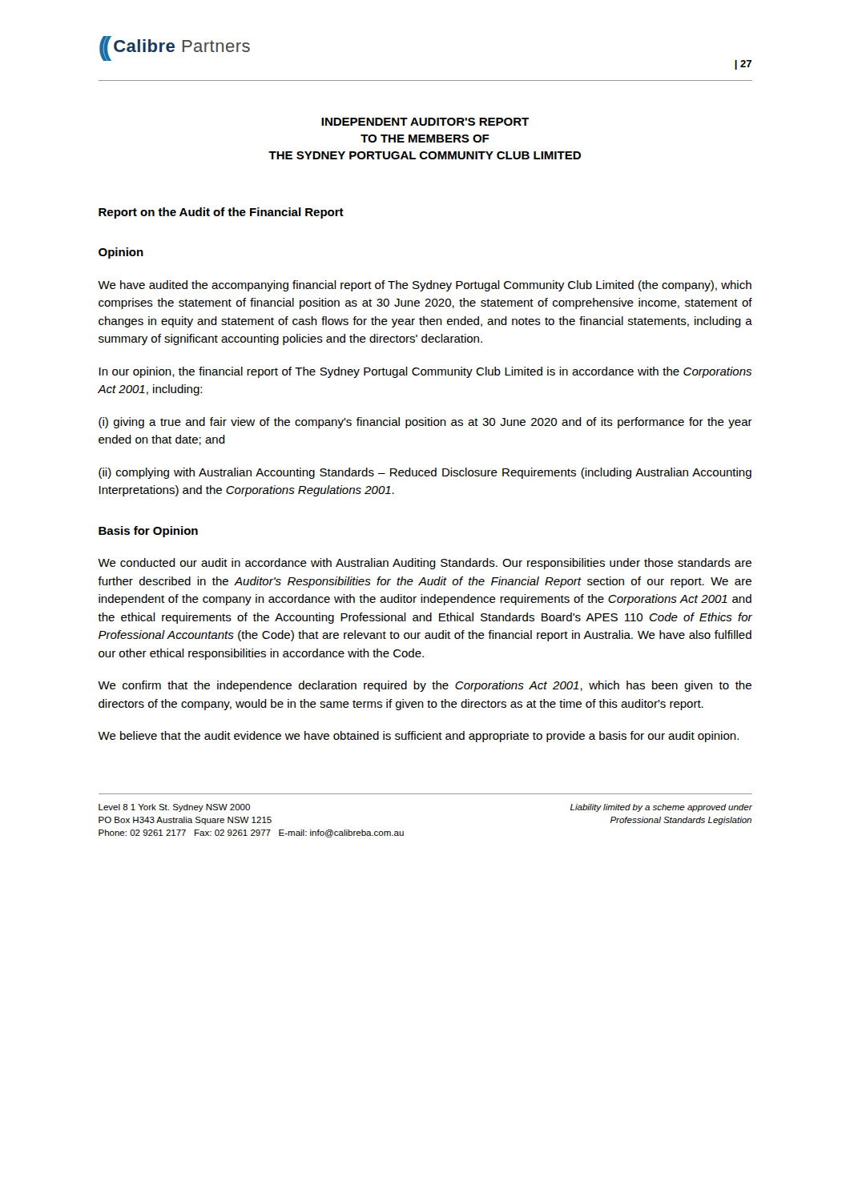(( Calibre Partners
| 27
INDEPENDENT AUDITOR'S REPORT
TO THE MEMBERS OF
THE SYDNEY PORTUGAL COMMUNITY CLUB LIMITED
Report on the Audit of the Financial Report
Opinion
We have audited the accompanying financial report of The Sydney Portugal Community Club Limited (the company), which comprises the statement of financial position as at 30 June 2020, the statement of comprehensive income, statement of changes in equity and statement of cash flows for the year then ended, and notes to the financial statements, including a summary of significant accounting policies and the directors' declaration.
In our opinion, the financial report of The Sydney Portugal Community Club Limited is in accordance with the Corporations Act 2001, including:
(i) giving a true and fair view of the company's financial position as at 30 June 2020 and of its performance for the year ended on that date; and
(ii) complying with Australian Accounting Standards – Reduced Disclosure Requirements (including Australian Accounting Interpretations) and the Corporations Regulations 2001.
Basis for Opinion
We conducted our audit in accordance with Australian Auditing Standards. Our responsibilities under those standards are further described in the Auditor's Responsibilities for the Audit of the Financial Report section of our report. We are independent of the company in accordance with the auditor independence requirements of the Corporations Act 2001 and the ethical requirements of the Accounting Professional and Ethical Standards Board's APES 110 Code of Ethics for Professional Accountants (the Code) that are relevant to our audit of the financial report in Australia. We have also fulfilled our other ethical responsibilities in accordance with the Code.
We confirm that the independence declaration required by the Corporations Act 2001, which has been given to the directors of the company, would be in the same terms if given to the directors as at the time of this auditor's report.
We believe that the audit evidence we have obtained is sufficient and appropriate to provide a basis for our audit opinion.
Level 8 1 York St. Sydney NSW 2000
PO Box H343 Australia Square NSW 1215
Phone: 02 9261 2177 Fax: 02 9261 2977 E-mail: info@calibreba.com.au
Liability limited by a scheme approved under
Professional Standards Legislation